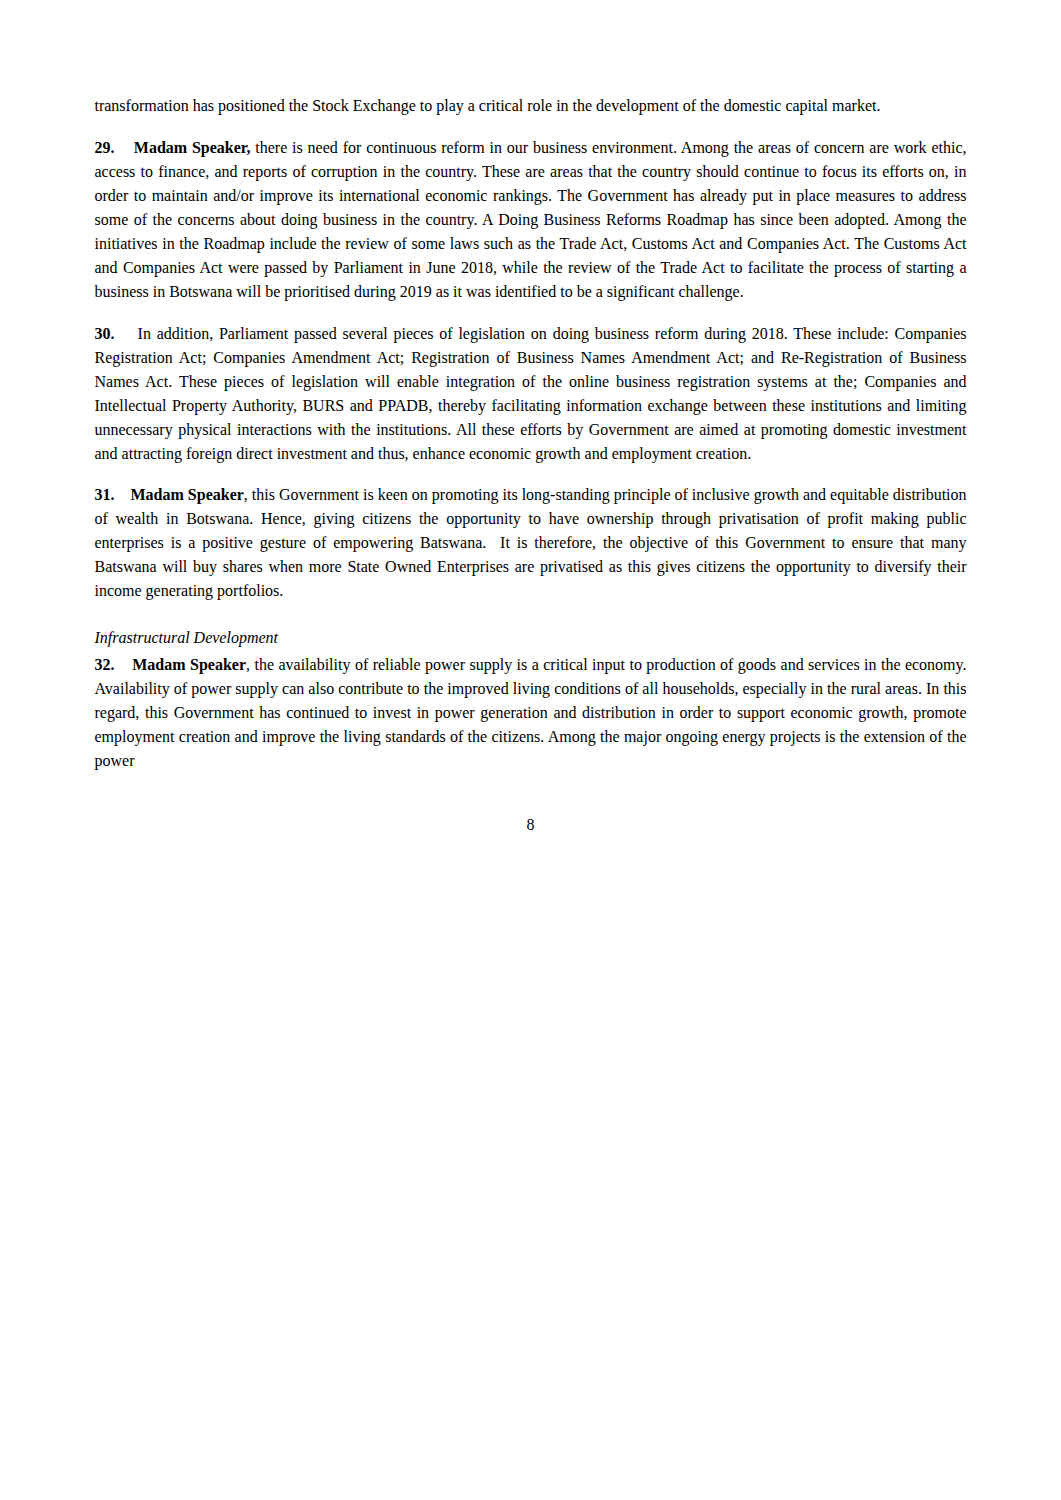transformation has positioned the Stock Exchange to play a critical role in the development of the domestic capital market.
29. Madam Speaker, there is need for continuous reform in our business environment. Among the areas of concern are work ethic, access to finance, and reports of corruption in the country. These are areas that the country should continue to focus its efforts on, in order to maintain and/or improve its international economic rankings. The Government has already put in place measures to address some of the concerns about doing business in the country. A Doing Business Reforms Roadmap has since been adopted. Among the initiatives in the Roadmap include the review of some laws such as the Trade Act, Customs Act and Companies Act. The Customs Act and Companies Act were passed by Parliament in June 2018, while the review of the Trade Act to facilitate the process of starting a business in Botswana will be prioritised during 2019 as it was identified to be a significant challenge.
30. In addition, Parliament passed several pieces of legislation on doing business reform during 2018. These include: Companies Registration Act; Companies Amendment Act; Registration of Business Names Amendment Act; and Re-Registration of Business Names Act. These pieces of legislation will enable integration of the online business registration systems at the; Companies and Intellectual Property Authority, BURS and PPADB, thereby facilitating information exchange between these institutions and limiting unnecessary physical interactions with the institutions. All these efforts by Government are aimed at promoting domestic investment and attracting foreign direct investment and thus, enhance economic growth and employment creation.
31. Madam Speaker, this Government is keen on promoting its long-standing principle of inclusive growth and equitable distribution of wealth in Botswana. Hence, giving citizens the opportunity to have ownership through privatisation of profit making public enterprises is a positive gesture of empowering Batswana. It is therefore, the objective of this Government to ensure that many Batswana will buy shares when more State Owned Enterprises are privatised as this gives citizens the opportunity to diversify their income generating portfolios.
Infrastructural Development
32. Madam Speaker, the availability of reliable power supply is a critical input to production of goods and services in the economy. Availability of power supply can also contribute to the improved living conditions of all households, especially in the rural areas. In this regard, this Government has continued to invest in power generation and distribution in order to support economic growth, promote employment creation and improve the living standards of the citizens. Among the major ongoing energy projects is the extension of the power
8